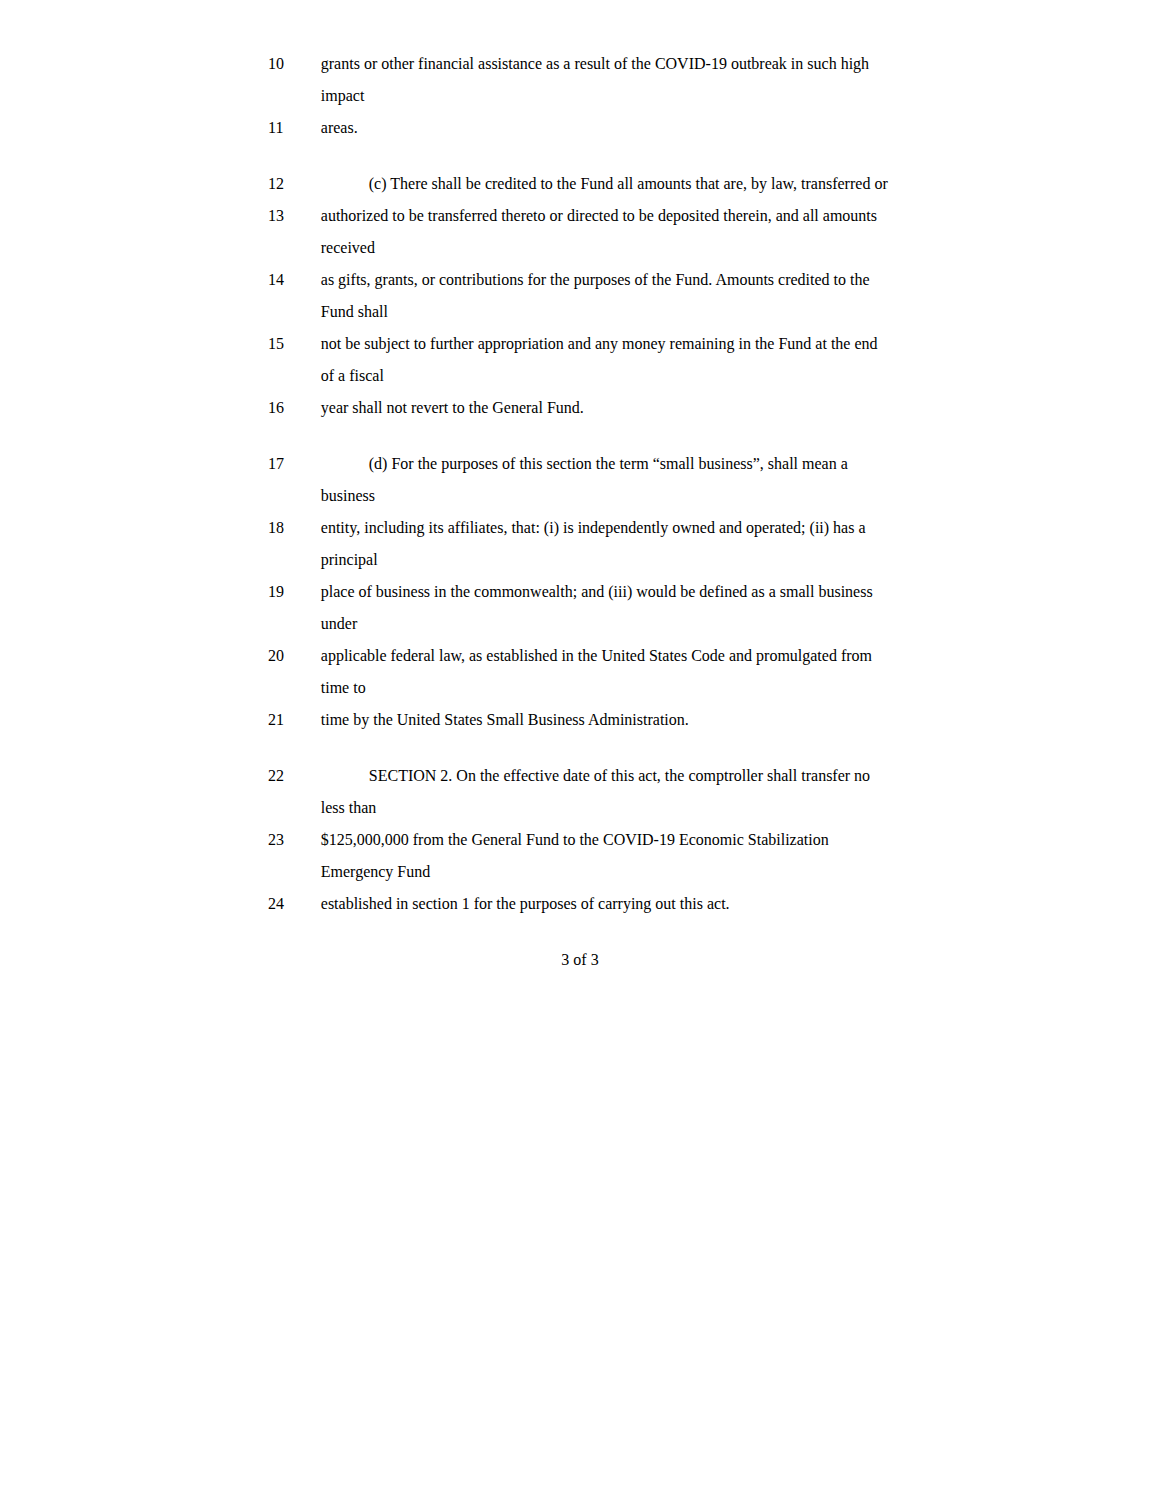10
grants or other financial assistance as a result of the COVID-19 outbreak in such high impact
11
areas.
12
(c) There shall be credited to the Fund all amounts that are, by law, transferred or
13
authorized to be transferred thereto or directed to be deposited therein, and all amounts received
14
as gifts, grants, or contributions for the purposes of the Fund. Amounts credited to the Fund shall
15
not be subject to further appropriation and any money remaining in the Fund at the end of a fiscal
16
year shall not revert to the General Fund.
17
(d) For the purposes of this section the term “small business”, shall mean a business
18
entity, including its affiliates, that: (i) is independently owned and operated; (ii) has a principal
19
place of business in the commonwealth; and (iii) would be defined as a small business under
20
applicable federal law, as established in the United States Code and promulgated from time to
21
time by the United States Small Business Administration.
22
SECTION 2. On the effective date of this act, the comptroller shall transfer no less than
23
$125,000,000 from the General Fund to the COVID-19 Economic Stabilization Emergency Fund
24
established in section 1 for the purposes of carrying out this act.
3 of 3